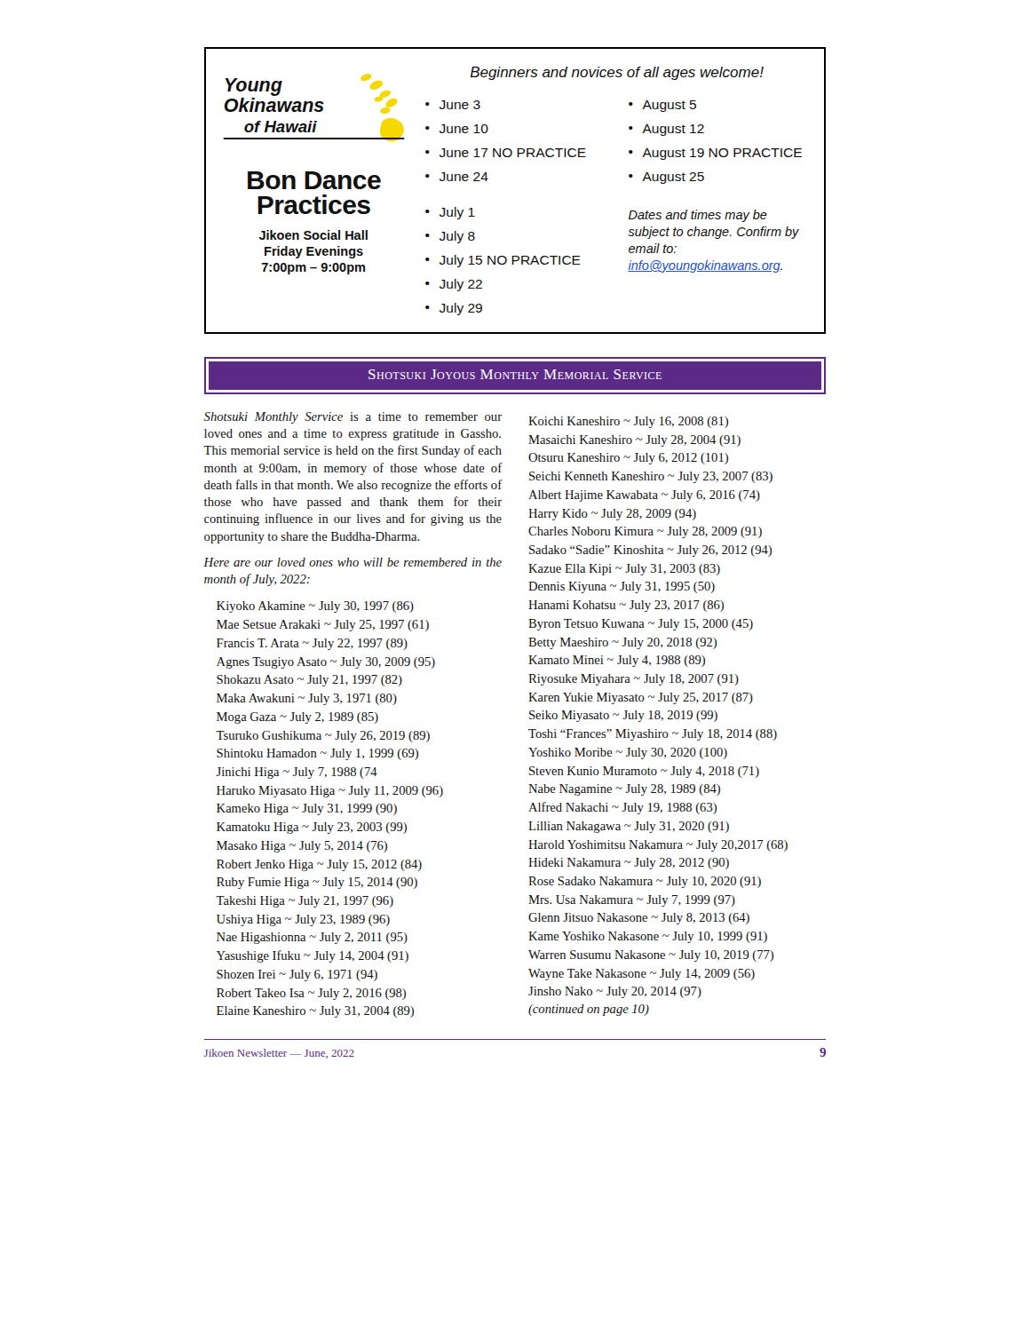Young Okinawans of Hawaii
Bon Dance
Practices
Jikoen Social Hall
Friday Evenings
7:00pm – 9:00pm
Beginners and novices of all ages welcome!
June 3
June 10
June 17 NO PRACTICE
June 24
July 1
July 8
July 15 NO PRACTICE
July 22
July 29
August 5
August 12
August 19 NO PRACTICE
August 25
Dates and times may be subject to change. Confirm by email to:
info@youngokinawans.org.
Shotsuki Joyous Monthly Memorial Service
Shotsuki Monthly Service is a time to remember our loved ones and a time to express gratitude in Gassho. This memorial service is held on the first Sunday of each month at 9:00am, in memory of those whose date of death falls in that month. We also recognize the efforts of those who have passed and thank them for their continuing influence in our lives and for giving us the opportunity to share the Buddha-Dharma.
Here are our loved ones who will be remembered in the month of July, 2022:
Kiyoko Akamine ~ July 30, 1997 (86)
Mae Setsue Arakaki ~ July 25, 1997 (61)
Francis T. Arata ~ July 22, 1997 (89)
Agnes Tsugiyo Asato ~ July 30, 2009 (95)
Shokazu Asato ~ July 21, 1997 (82)
Maka Awakuni ~ July 3, 1971 (80)
Moga Gaza ~ July 2, 1989 (85)
Tsuruko Gushikuma ~ July 26, 2019 (89)
Shintoku Hamadon ~ July 1, 1999 (69)
Jinichi Higa ~ July 7, 1988 (74
Haruko Miyasato Higa ~ July 11, 2009 (96)
Kameko Higa ~ July 31, 1999 (90)
Kamatoku Higa ~ July 23, 2003 (99)
Masako Higa ~ July 5, 2014 (76)
Robert Jenko Higa ~ July 15, 2012 (84)
Ruby Fumie Higa ~ July 15, 2014 (90)
Takeshi Higa ~ July 21, 1997 (96)
Ushiya Higa ~ July 23, 1989 (96)
Nae Higashionna ~ July 2, 2011 (95)
Yasushige Ifuku ~ July 14, 2004 (91)
Shozen Irei ~ July 6, 1971 (94)
Robert Takeo Isa ~ July 2, 2016 (98)
Elaine Kaneshiro ~ July 31, 2004 (89)
Koichi Kaneshiro ~ July 16, 2008 (81)
Masaichi Kaneshiro ~ July 28, 2004 (91)
Otsuru Kaneshiro ~ July 6, 2012 (101)
Seichi Kenneth Kaneshiro ~ July 23, 2007 (83)
Albert Hajime Kawabata ~ July 6, 2016 (74)
Harry Kido ~ July 28, 2009 (94)
Charles Noboru Kimura ~ July 28, 2009 (91)
Sadako “Sadie” Kinoshita ~ July 26, 2012 (94)
Kazue Ella Kipi ~ July 31, 2003 (83)
Dennis Kiyuna ~ July 31, 1995 (50)
Hanami Kohatsu ~ July 23, 2017 (86)
Byron Tetsuo Kuwana ~ July 15, 2000 (45)
Betty Maeshiro ~ July 20, 2018 (92)
Kamato Minei ~ July 4, 1988 (89)
Riyosuke Miyahara ~ July 18, 2007 (91)
Karen Yukie Miyasato ~ July 25, 2017 (87)
Seiko Miyasato ~ July 18, 2019 (99)
Toshi “Frances” Miyashiro ~ July 18, 2014 (88)
Yoshiko Moribe ~ July 30, 2020 (100)
Steven Kunio Muramoto ~ July 4, 2018 (71)
Nabe Nagamine ~ July 28, 1989 (84)
Alfred Nakachi ~ July 19, 1988 (63)
Lillian Nakagawa ~ July 31, 2020 (91)
Harold Yoshimitsu Nakamura ~ July 20,2017 (68)
Hideki Nakamura ~ July 28, 2012 (90)
Rose Sadako Nakamura ~ July 10, 2020 (91)
Mrs. Usa Nakamura ~ July 7, 1999 (97)
Glenn Jitsuo Nakasone ~ July 8, 2013 (64)
Kame Yoshiko Nakasone ~ July 10, 1999 (91)
Warren Susumu Nakasone ~ July 10, 2019 (77)
Wayne Take Nakasone ~ July 14, 2009 (56)
Jinsho Nako ~ July 20, 2014 (97)
(continued on page 10)
Jikoen Newsletter — June, 2022
9